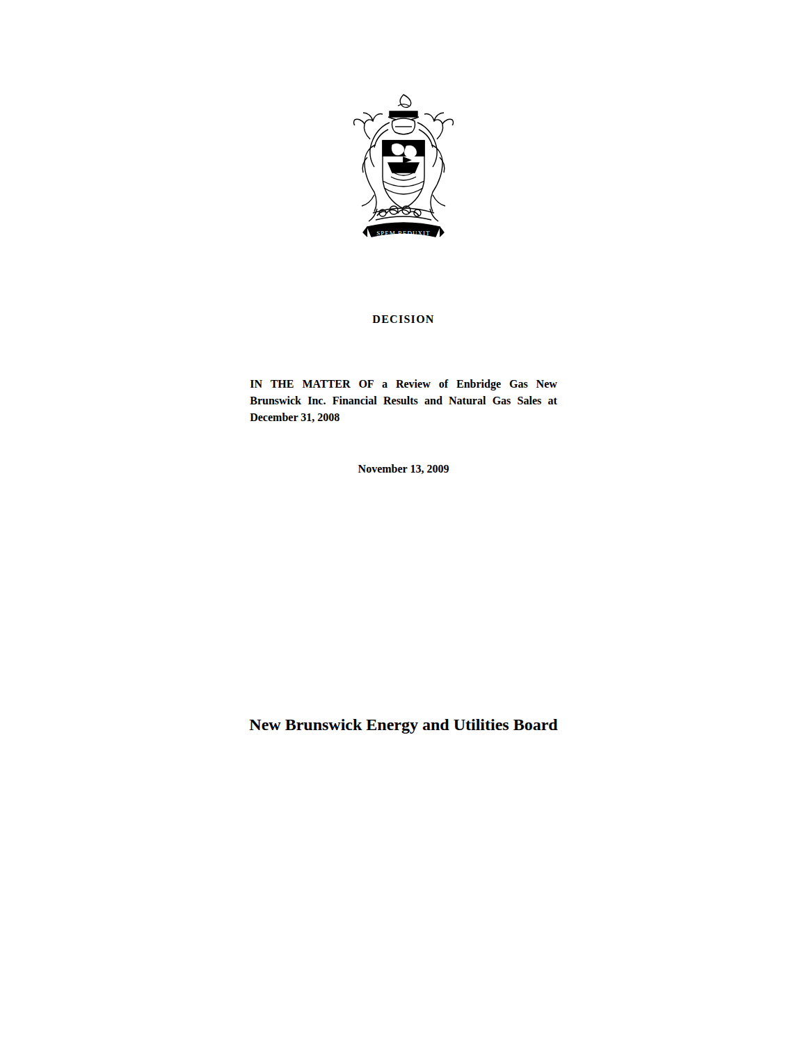Coat of arms of New Brunswick with motto SPEM REDUXIT SPEM REDUXIT
DECISION
IN THE MATTER OF a Review of Enbridge Gas New Brunswick Inc. Financial Results and Natural Gas Sales at December 31, 2008
November 13, 2009
New Brunswick Energy and Utilities Board